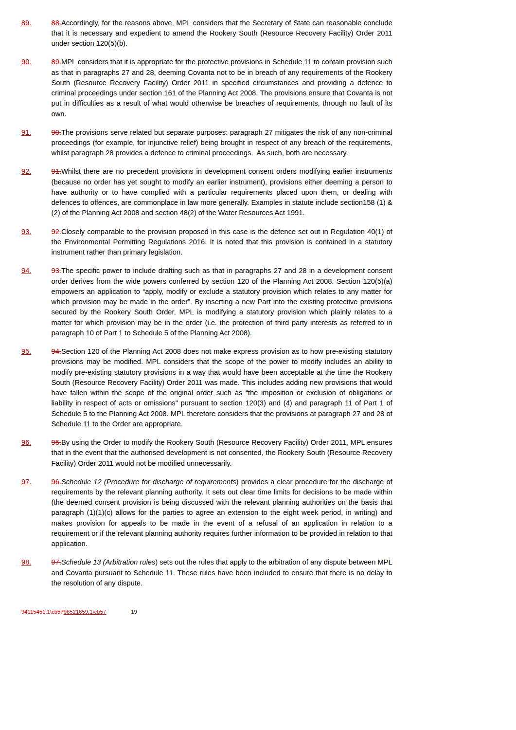89. 88. Accordingly, for the reasons above, MPL considers that the Secretary of State can reasonable conclude that it is necessary and expedient to amend the Rookery South (Resource Recovery Facility) Order 2011 under section 120(5)(b).
90. 89. MPL considers that it is appropriate for the protective provisions in Schedule 11 to contain provision such as that in paragraphs 27 and 28, deeming Covanta not to be in breach of any requirements of the Rookery South (Resource Recovery Facility) Order 2011 in specified circumstances and providing a defence to criminal proceedings under section 161 of the Planning Act 2008. The provisions ensure that Covanta is not put in difficulties as a result of what would otherwise be breaches of requirements, through no fault of its own.
91. 90. The provisions serve related but separate purposes: paragraph 27 mitigates the risk of any non-criminal proceedings (for example, for injunctive relief) being brought in respect of any breach of the requirements, whilst paragraph 28 provides a defence to criminal proceedings. As such, both are necessary.
92. 91. Whilst there are no precedent provisions in development consent orders modifying earlier instruments (because no order has yet sought to modify an earlier instrument), provisions either deeming a person to have authority or to have complied with a particular requirements placed upon them, or dealing with defences to offences, are commonplace in law more generally. Examples in statute include section158 (1) & (2) of the Planning Act 2008 and section 48(2) of the Water Resources Act 1991.
93. 92. Closely comparable to the provision proposed in this case is the defence set out in Regulation 40(1) of the Environmental Permitting Regulations 2016. It is noted that this provision is contained in a statutory instrument rather than primary legislation.
94. 93. The specific power to include drafting such as that in paragraphs 27 and 28 in a development consent order derives from the wide powers conferred by section 120 of the Planning Act 2008. Section 120(5)(a) empowers an application to “apply, modify or exclude a statutory provision which relates to any matter for which provision may be made in the order”. By inserting a new Part into the existing protective provisions secured by the Rookery South Order, MPL is modifying a statutory provision which plainly relates to a matter for which provision may be in the order (i.e. the protection of third party interests as referred to in paragraph 10 of Part 1 to Schedule 5 of the Planning Act 2008).
95. 94. Section 120 of the Planning Act 2008 does not make express provision as to how pre-existing statutory provisions may be modified. MPL considers that the scope of the power to modify includes an ability to modify pre-existing statutory provisions in a way that would have been acceptable at the time the Rookery South (Resource Recovery Facility) Order 2011 was made. This includes adding new provisions that would have fallen within the scope of the original order such as “the imposition or exclusion of obligations or liability in respect of acts or omissions" pursuant to section 120(3) and (4) and paragraph 11 of Part 1 of Schedule 5 to the Planning Act 2008. MPL therefore considers that the provisions at paragraph 27 and 28 of Schedule 11 to the Order are appropriate.
96. 95. By using the Order to modify the Rookery South (Resource Recovery Facility) Order 2011, MPL ensures that in the event that the authorised development is not consented, the Rookery South (Resource Recovery Facility) Order 2011 would not be modified unnecessarily.
97. 96. Schedule 12 (Procedure for discharge of requirements) provides a clear procedure for the discharge of requirements by the relevant planning authority. It sets out clear time limits for decisions to be made within (the deemed consent provision is being discussed with the relevant planning authorities on the basis that paragraph (1)(1)(c) allows for the parties to agree an extension to the eight week period, in writing) and makes provision for appeals to be made in the event of a refusal of an application in relation to a requirement or if the relevant planning authority requires further information to be provided in relation to that application.
98. 97. Schedule 13 (Arbitration rules) sets out the rules that apply to the arbitration of any dispute between MPL and Covanta pursuant to Schedule 11. These rules have been included to ensure that there is no delay to the resolution of any dispute.
94115451.1\cb5796521659.1\cb57 19